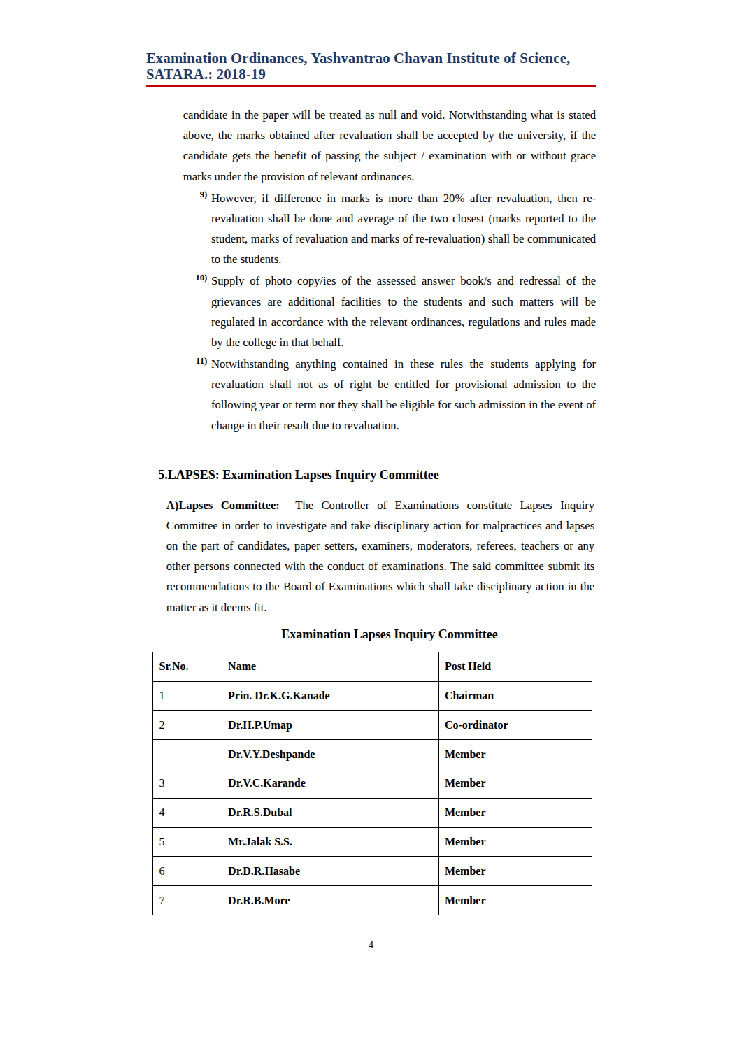Examination Ordinances, Yashvantrao Chavan Institute of Science, SATARA.: 2018-19
candidate in the paper will be treated as null and void. Notwithstanding what is stated above, the marks obtained after revaluation shall be accepted by the university, if the candidate gets the benefit of passing the subject / examination with or without grace marks under the provision of relevant ordinances.
9) However, if difference in marks is more than 20% after revaluation, then re-revaluation shall be done and average of the two closest (marks reported to the student, marks of revaluation and marks of re-revaluation) shall be communicated to the students.
10) Supply of photo copy/ies of the assessed answer book/s and redressal of the grievances are additional facilities to the students and such matters will be regulated in accordance with the relevant ordinances, regulations and rules made by the college in that behalf.
11) Notwithstanding anything contained in these rules the students applying for revaluation shall not as of right be entitled for provisional admission to the following year or term nor they shall be eligible for such admission in the event of change in their result due to revaluation.
5.LAPSES: Examination Lapses Inquiry Committee
A)Lapses Committee: The Controller of Examinations constitute Lapses Inquiry Committee in order to investigate and take disciplinary action for malpractices and lapses on the part of candidates, paper setters, examiners, moderators, referees, teachers or any other persons connected with the conduct of examinations. The said committee submit its recommendations to the Board of Examinations which shall take disciplinary action in the matter as it deems fit.
Examination Lapses Inquiry Committee
| Sr.No. | Name | Post Held |
| --- | --- | --- |
| 1 | Prin. Dr.K.G.Kanade | Chairman |
| 2 | Dr.H.P.Umap | Co-ordinator |
| | Dr.V.Y.Deshpande | Member |
| 3 | Dr.V.C.Karande | Member |
| 4 | Dr.R.S.Dubal | Member |
| 5 | Mr.Jalak S.S. | Member |
| 6 | Dr.D.R.Hasabe | Member |
| 7 | Dr.R.B.More | Member |
4